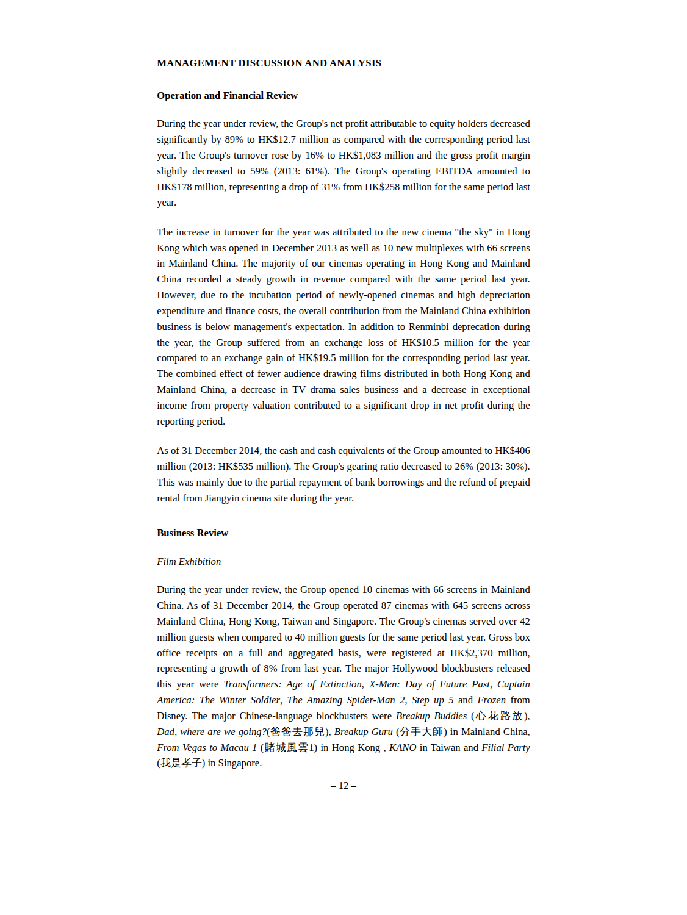MANAGEMENT DISCUSSION AND ANALYSIS
Operation and Financial Review
During the year under review, the Group's net profit attributable to equity holders decreased significantly by 89% to HK$12.7 million as compared with the corresponding period last year. The Group's turnover rose by 16% to HK$1,083 million and the gross profit margin slightly decreased to 59% (2013: 61%). The Group's operating EBITDA amounted to HK$178 million, representing a drop of 31% from HK$258 million for the same period last year.
The increase in turnover for the year was attributed to the new cinema "the sky" in Hong Kong which was opened in December 2013 as well as 10 new multiplexes with 66 screens in Mainland China. The majority of our cinemas operating in Hong Kong and Mainland China recorded a steady growth in revenue compared with the same period last year. However, due to the incubation period of newly-opened cinemas and high depreciation expenditure and finance costs, the overall contribution from the Mainland China exhibition business is below management's expectation. In addition to Renminbi deprecation during the year, the Group suffered from an exchange loss of HK$10.5 million for the year compared to an exchange gain of HK$19.5 million for the corresponding period last year. The combined effect of fewer audience drawing films distributed in both Hong Kong and Mainland China, a decrease in TV drama sales business and a decrease in exceptional income from property valuation contributed to a significant drop in net profit during the reporting period.
As of 31 December 2014, the cash and cash equivalents of the Group amounted to HK$406 million (2013: HK$535 million). The Group's gearing ratio decreased to 26% (2013: 30%). This was mainly due to the partial repayment of bank borrowings and the refund of prepaid rental from Jiangyin cinema site during the year.
Business Review
Film Exhibition
During the year under review, the Group opened 10 cinemas with 66 screens in Mainland China. As of 31 December 2014, the Group operated 87 cinemas with 645 screens across Mainland China, Hong Kong, Taiwan and Singapore. The Group's cinemas served over 42 million guests when compared to 40 million guests for the same period last year. Gross box office receipts on a full and aggregated basis, were registered at HK$2,370 million, representing a growth of 8% from last year. The major Hollywood blockbusters released this year were Transformers: Age of Extinction, X-Men: Day of Future Past, Captain America: The Winter Soldier, The Amazing Spider-Man 2, Step up 5 and Frozen from Disney. The major Chinese-language blockbusters were Breakup Buddies (心花路放), Dad, where are we going?(爸爸去那兒), Breakup Guru (分手大師) in Mainland China, From Vegas to Macau 1 (賭城風雲1) in Hong Kong , KANO in Taiwan and Filial Party (我是孝子) in Singapore.
– 12 –